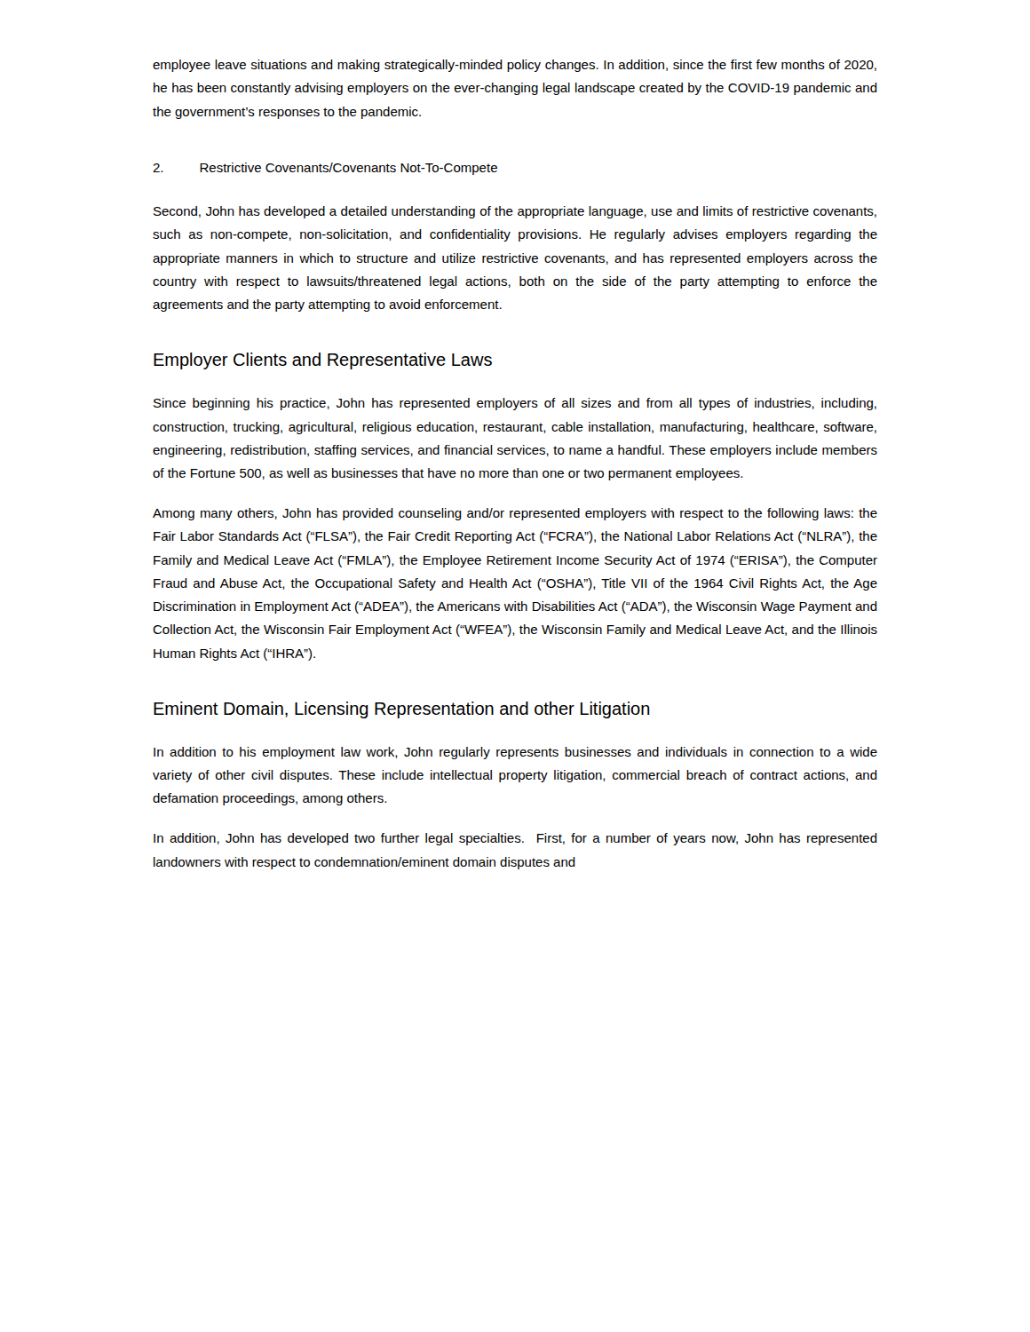employee leave situations and making strategically-minded policy changes. In addition, since the first few months of 2020, he has been constantly advising employers on the ever-changing legal landscape created by the COVID-19 pandemic and the government’s responses to the pandemic.
2. Restrictive Covenants/Covenants Not-To-Compete
Second, John has developed a detailed understanding of the appropriate language, use and limits of restrictive covenants, such as non-compete, non-solicitation, and confidentiality provisions. He regularly advises employers regarding the appropriate manners in which to structure and utilize restrictive covenants, and has represented employers across the country with respect to lawsuits/threatened legal actions, both on the side of the party attempting to enforce the agreements and the party attempting to avoid enforcement.
Employer Clients and Representative Laws
Since beginning his practice, John has represented employers of all sizes and from all types of industries, including, construction, trucking, agricultural, religious education, restaurant, cable installation, manufacturing, healthcare, software, engineering, redistribution, staffing services, and financial services, to name a handful. These employers include members of the Fortune 500, as well as businesses that have no more than one or two permanent employees.
Among many others, John has provided counseling and/or represented employers with respect to the following laws: the Fair Labor Standards Act (“FLSA”), the Fair Credit Reporting Act (“FCRA”), the National Labor Relations Act (“NLRA”), the Family and Medical Leave Act (“FMLA”), the Employee Retirement Income Security Act of 1974 (“ERISA”), the Computer Fraud and Abuse Act, the Occupational Safety and Health Act (“OSHA”), Title VII of the 1964 Civil Rights Act, the Age Discrimination in Employment Act (“ADEA”), the Americans with Disabilities Act (“ADA”), the Wisconsin Wage Payment and Collection Act, the Wisconsin Fair Employment Act (“WFEA”), the Wisconsin Family and Medical Leave Act, and the Illinois Human Rights Act (“IHRA”).
Eminent Domain, Licensing Representation and other Litigation
In addition to his employment law work, John regularly represents businesses and individuals in connection to a wide variety of other civil disputes. These include intellectual property litigation, commercial breach of contract actions, and defamation proceedings, among others.
In addition, John has developed two further legal specialties. First, for a number of years now, John has represented landowners with respect to condemnation/eminent domain disputes and